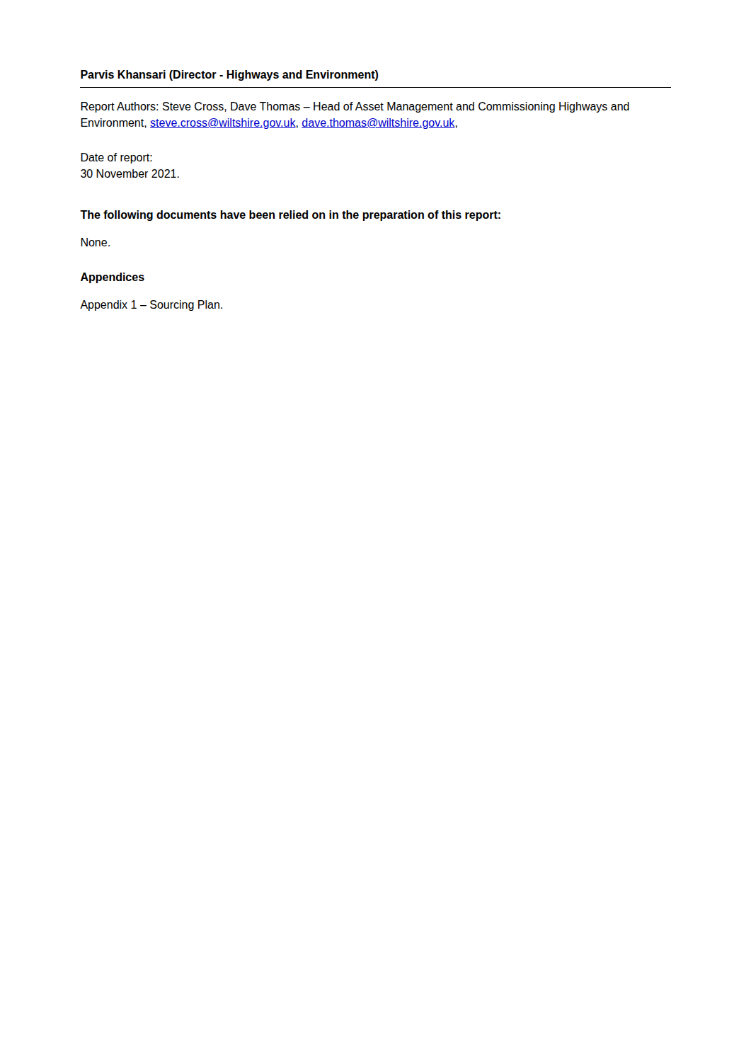Parvis Khansari (Director - Highways and Environment)
Report Authors: Steve Cross, Dave Thomas – Head of Asset Management and Commissioning Highways and Environment, steve.cross@wiltshire.gov.uk, dave.thomas@wiltshire.gov.uk,
Date of report:
30 November 2021.
The following documents have been relied on in the preparation of this report:
None.
Appendices
Appendix 1 – Sourcing Plan.